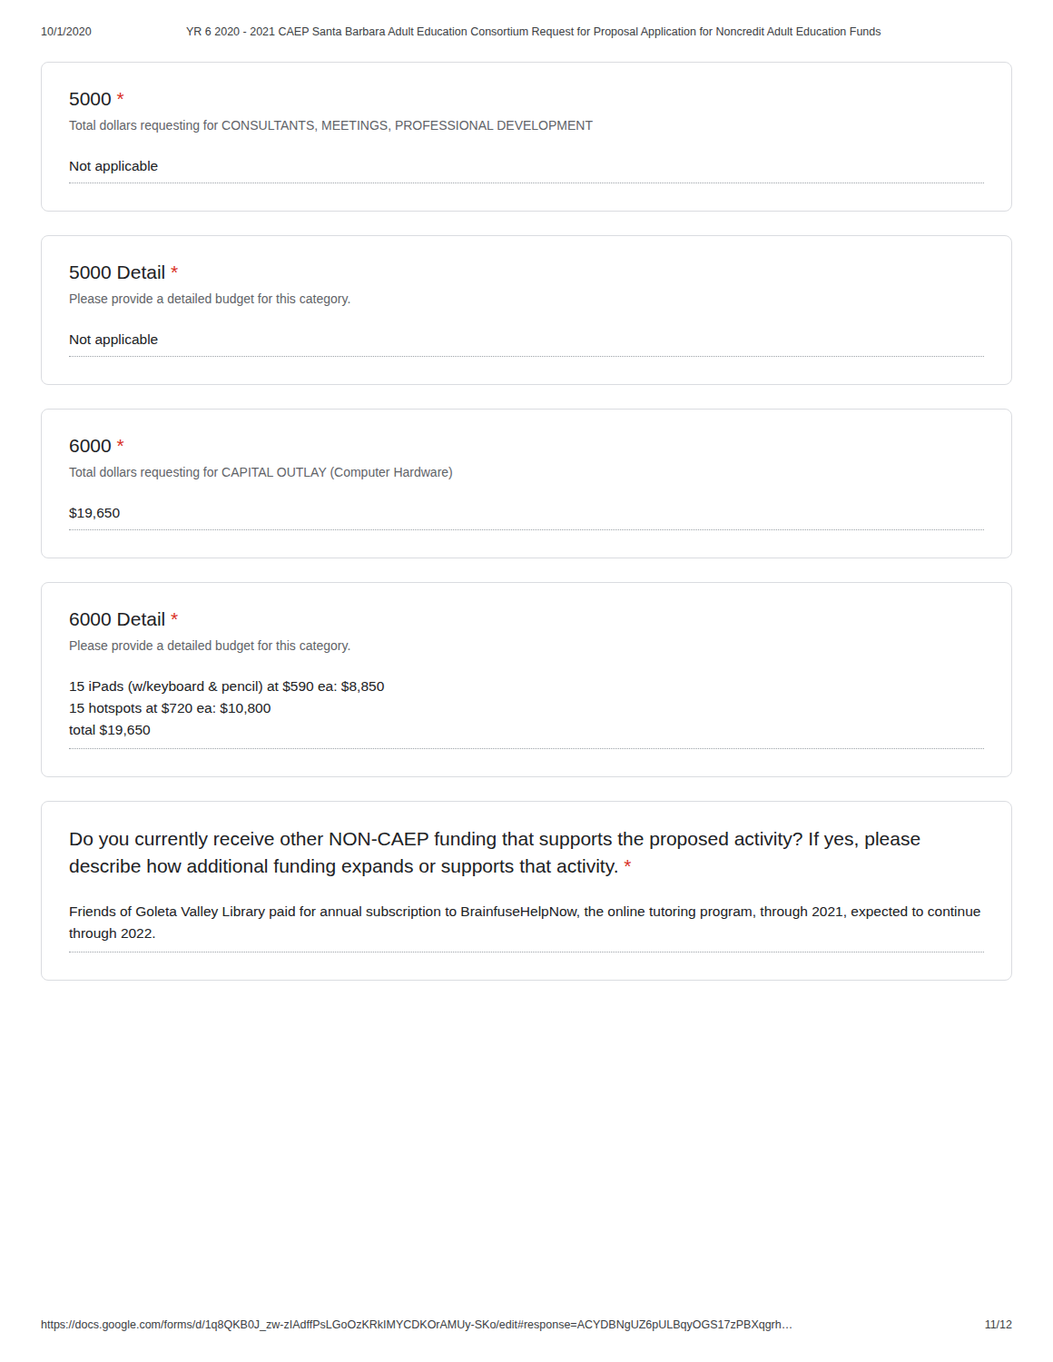10/1/2020
YR 6 2020 - 2021 CAEP Santa Barbara Adult Education Consortium Request for Proposal Application for Noncredit Adult Education Funds
5000 *
Total dollars requesting for CONSULTANTS, MEETINGS, PROFESSIONAL DEVELOPMENT
Not applicable
5000 Detail *
Please provide a detailed budget for this category.
Not applicable
6000 *
Total dollars requesting for CAPITAL OUTLAY (Computer Hardware)
$19,650
6000 Detail *
Please provide a detailed budget for this category.
15 iPads (w/keyboard & pencil) at $590 ea: $8,850 15 hotspots at $720 ea: $10,800 total $19,650
Do you currently receive other NON-CAEP funding that supports the proposed activity? If yes, please describe how additional funding expands or supports that activity. *
Friends of Goleta Valley Library paid for annual subscription to BrainfuseHelpNow, the online tutoring program, through 2021, expected to continue through 2022.
https://docs.google.com/forms/d/1q8QKB0J_zw-zIAdffPsLGoOzKRkIMYCDKOrAMUy-SKo/edit#response=ACYDBNgUZ6pULBqyOGS17zPBXqgrh…
11/12